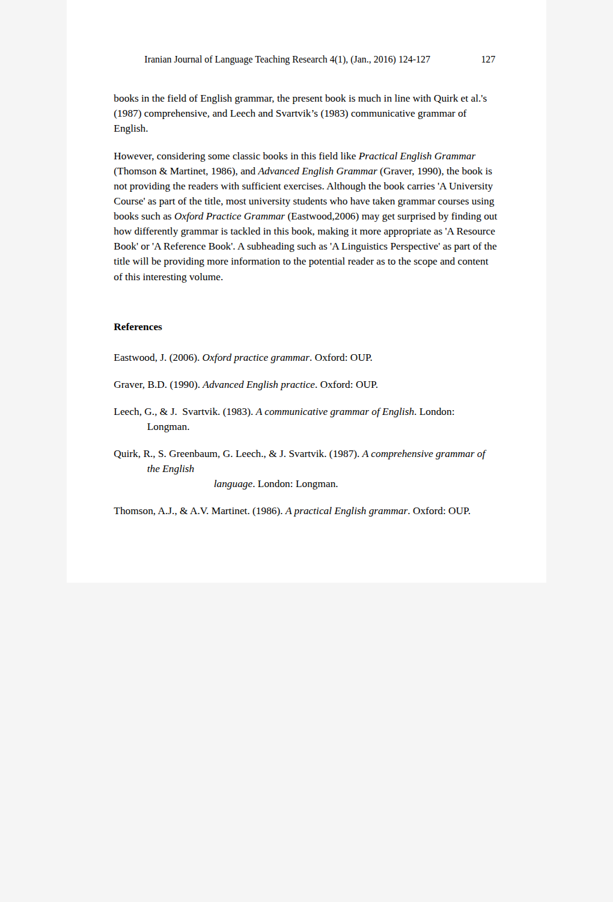Iranian Journal of Language Teaching Research 4(1), (Jan., 2016) 124-127 127
books in the field of English grammar, the present book is much in line with Quirk et al.'s (1987) comprehensive, and Leech and Svartvik’s (1983) communicative grammar of English.
However, considering some classic books in this field like Practical English Grammar (Thomson & Martinet, 1986), and Advanced English Grammar (Graver, 1990), the book is not providing the readers with sufficient exercises. Although the book carries 'A University Course' as part of the title, most university students who have taken grammar courses using books such as Oxford Practice Grammar (Eastwood,2006) may get surprised by finding out how differently grammar is tackled in this book, making it more appropriate as 'A Resource Book' or 'A Reference Book'. A subheading such as 'A Linguistics Perspective' as part of the title will be providing more information to the potential reader as to the scope and content of this interesting volume.
References
Eastwood, J. (2006). Oxford practice grammar. Oxford: OUP.
Graver, B.D. (1990). Advanced English practice. Oxford: OUP.
Leech, G., & J. Svartvik. (1983). A communicative grammar of English. London: Longman.
Quirk, R., S. Greenbaum, G. Leech., & J. Svartvik. (1987). A comprehensive grammar of the English language. London: Longman.
Thomson, A.J., & A.V. Martinet. (1986). A practical English grammar. Oxford: OUP.